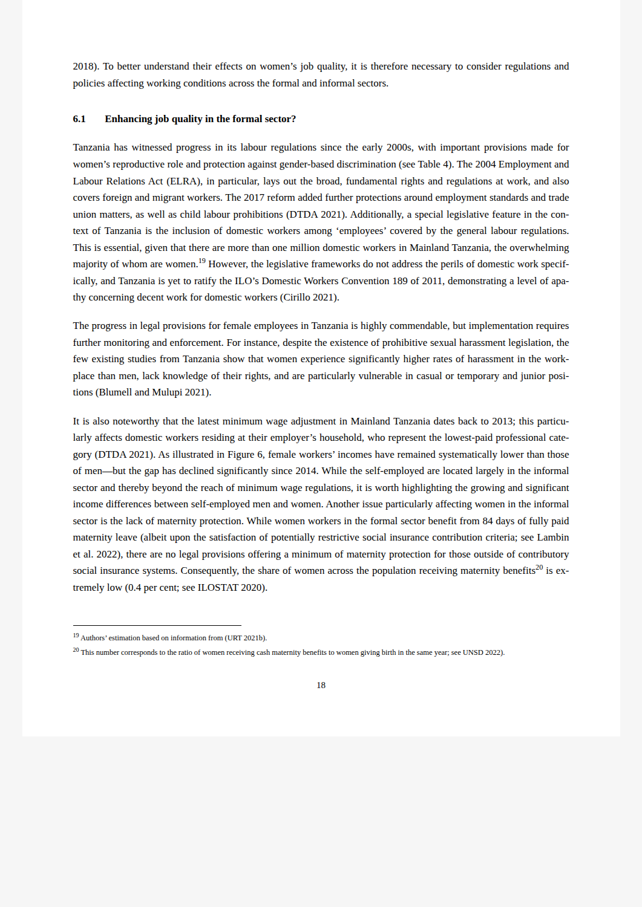2018). To better understand their effects on women’s job quality, it is therefore necessary to consider regulations and policies affecting working conditions across the formal and informal sectors.
6.1 Enhancing job quality in the formal sector?
Tanzania has witnessed progress in its labour regulations since the early 2000s, with important provisions made for women’s reproductive role and protection against gender-based discrimination (see Table 4). The 2004 Employment and Labour Relations Act (ELRA), in particular, lays out the broad, fundamental rights and regulations at work, and also covers foreign and migrant workers. The 2017 reform added further protections around employment standards and trade union matters, as well as child labour prohibitions (DTDA 2021). Additionally, a special legislative feature in the context of Tanzania is the inclusion of domestic workers among ‘employees’ covered by the general labour regulations. This is essential, given that there are more than one million domestic workers in Mainland Tanzania, the overwhelming majority of whom are women.19 However, the legislative frameworks do not address the perils of domestic work specifically, and Tanzania is yet to ratify the ILO’s Domestic Workers Convention 189 of 2011, demonstrating a level of apathy concerning decent work for domestic workers (Cirillo 2021).
The progress in legal provisions for female employees in Tanzania is highly commendable, but implementation requires further monitoring and enforcement. For instance, despite the existence of prohibitive sexual harassment legislation, the few existing studies from Tanzania show that women experience significantly higher rates of harassment in the workplace than men, lack knowledge of their rights, and are particularly vulnerable in casual or temporary and junior positions (Blumell and Mulupi 2021).
It is also noteworthy that the latest minimum wage adjustment in Mainland Tanzania dates back to 2013; this particularly affects domestic workers residing at their employer’s household, who represent the lowest-paid professional category (DTDA 2021). As illustrated in Figure 6, female workers’ incomes have remained systematically lower than those of men—but the gap has declined significantly since 2014. While the self-employed are located largely in the informal sector and thereby beyond the reach of minimum wage regulations, it is worth highlighting the growing and significant income differences between self-employed men and women. Another issue particularly affecting women in the informal sector is the lack of maternity protection. While women workers in the formal sector benefit from 84 days of fully paid maternity leave (albeit upon the satisfaction of potentially restrictive social insurance contribution criteria; see Lambin et al. 2022), there are no legal provisions offering a minimum of maternity protection for those outside of contributory social insurance systems. Consequently, the share of women across the population receiving maternity benefits20 is extremely low (0.4 per cent; see ILOSTAT 2020).
19 Authors’ estimation based on information from (URT 2021b).
20 This number corresponds to the ratio of women receiving cash maternity benefits to women giving birth in the same year; see UNSD 2022).
18